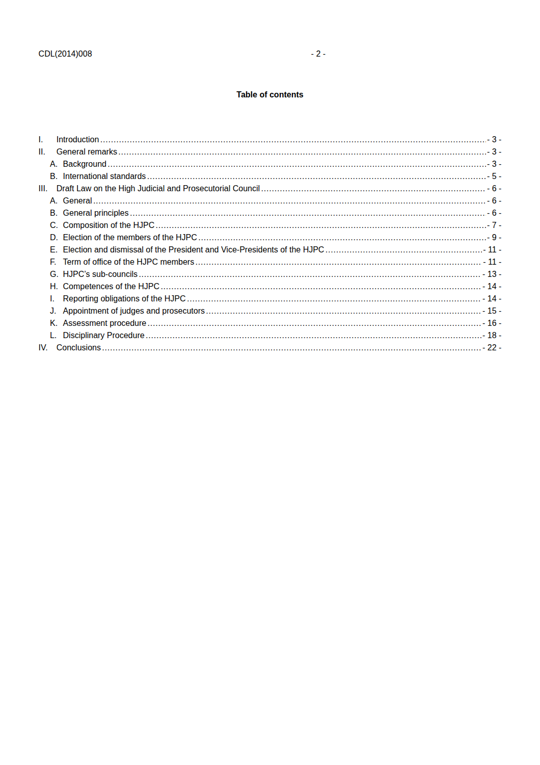CDL(2014)008 - 2 -
Table of contents
I. Introduction - 3 -
II. General remarks - 3 -
A. Background - 3 -
B. International standards - 5 -
III. Draft Law on the High Judicial and Prosecutorial Council - 6 -
A. General - 6 -
B. General principles - 6 -
C. Composition of the HJPC - 7 -
D. Election of the members of the HJPC - 9 -
E. Election and dismissal of the President and Vice-Presidents of the HJPC - 11 -
F. Term of office of the HJPC members - 11 -
G. HJPC’s sub-councils - 13 -
H. Competences of the HJPC - 14 -
I. Reporting obligations of the HJPC - 14 -
J. Appointment of judges and prosecutors - 15 -
K. Assessment procedure - 16 -
L. Disciplinary Procedure - 18 -
IV. Conclusions - 22 -